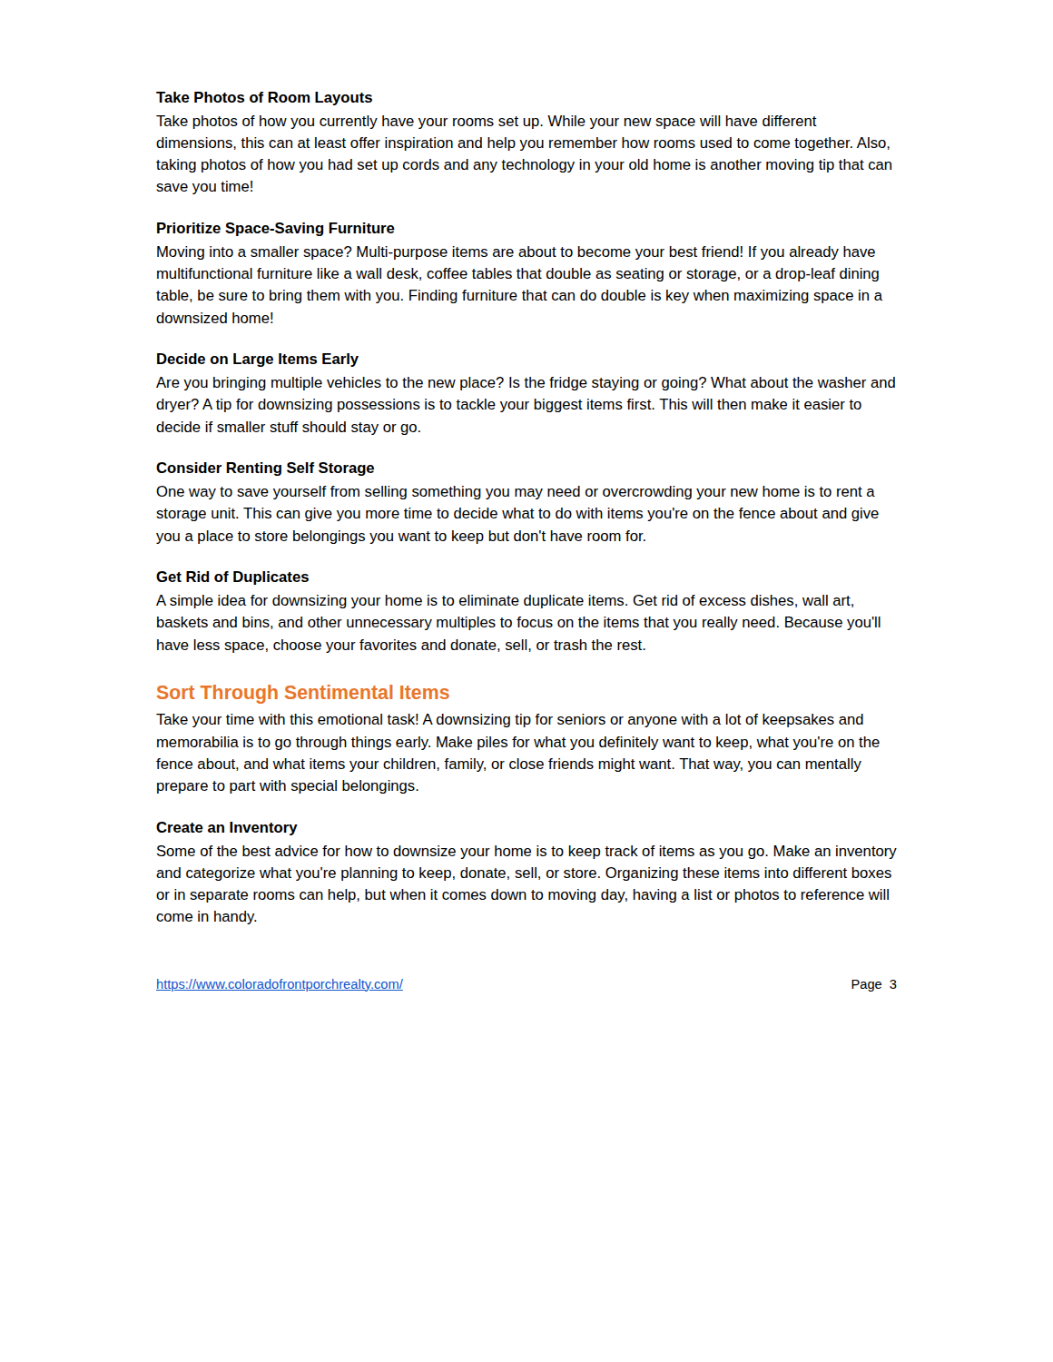Take Photos of Room Layouts
Take photos of how you currently have your rooms set up. While your new space will have different dimensions, this can at least offer inspiration and help you remember how rooms used to come together. Also, taking photos of how you had set up cords and any technology in your old home is another moving tip that can save you time!
Prioritize Space-Saving Furniture
Moving into a smaller space? Multi-purpose items are about to become your best friend! If you already have multifunctional furniture like a wall desk, coffee tables that double as seating or storage, or a drop-leaf dining table, be sure to bring them with you. Finding furniture that can do double is key when maximizing space in a downsized home!
Decide on Large Items Early
Are you bringing multiple vehicles to the new place? Is the fridge staying or going? What about the washer and dryer? A tip for downsizing possessions is to tackle your biggest items first. This will then make it easier to decide if smaller stuff should stay or go.
Consider Renting Self Storage
One way to save yourself from selling something you may need or overcrowding your new home is to rent a storage unit. This can give you more time to decide what to do with items you're on the fence about and give you a place to store belongings you want to keep but don't have room for.
Get Rid of Duplicates
A simple idea for downsizing your home is to eliminate duplicate items. Get rid of excess dishes, wall art, baskets and bins, and other unnecessary multiples to focus on the items that you really need. Because you'll have less space, choose your favorites and donate, sell, or trash the rest.
Sort Through Sentimental Items
Take your time with this emotional task! A downsizing tip for seniors or anyone with a lot of keepsakes and memorabilia is to go through things early. Make piles for what you definitely want to keep, what you're on the fence about, and what items your children, family, or close friends might want. That way, you can mentally prepare to part with special belongings.
Create an Inventory
Some of the best advice for how to downsize your home is to keep track of items as you go. Make an inventory and categorize what you're planning to keep, donate, sell, or store. Organizing these items into different boxes or in separate rooms can help, but when it comes down to moving day, having a list or photos to reference will come in handy.
https://www.coloradofrontporchrealty.com/ Page 3